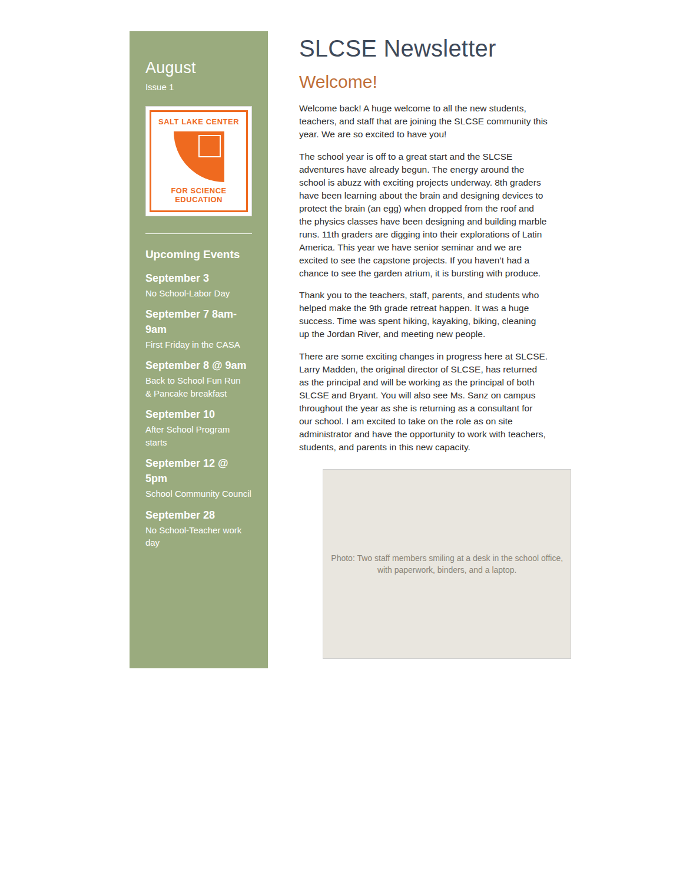August
Issue 1
SALT LAKE CENTER
FOR SCIENCE EDUCATION
Upcoming Events
September 3
No School-Labor Day
September 7 8am-9am
First Friday in the CASA
September 8 @ 9am
Back to School Fun Run
& Pancake breakfast
September 10
After School Program starts
September 12 @ 5pm
School Community Council
September 28
No School-Teacher work day
SLCSE Newsletter
Welcome!
Welcome back! A huge welcome to all the new students, teachers, and staff that are joining the SLCSE community this year. We are so excited to have you!
The school year is off to a great start and the SLCSE adventures have already begun. The energy around the school is abuzz with exciting projects underway. 8th graders have been learning about the brain and designing devices to protect the brain (an egg) when dropped from the roof and the physics classes have been designing and building marble runs. 11th graders are digging into their explorations of Latin America. This year we have senior seminar and we are excited to see the capstone projects. If you haven’t had a chance to see the garden atrium, it is bursting with produce.
Thank you to the teachers, staff, parents, and students who helped make the 9th grade retreat happen. It was a huge success. Time was spent hiking, kayaking, biking, cleaning up the Jordan River, and meeting new people.
There are some exciting changes in progress here at SLCSE. Larry Madden, the original director of SLCSE, has returned as the principal and will be working as the principal of both SLCSE and Bryant. You will also see Ms. Sanz on campus throughout the year as she is returning as a consultant for our school. I am excited to take on the role as on site administrator and have the opportunity to work with teachers, students, and parents in this new capacity.
Photo: Two staff members smiling at a desk in the school office, with paperwork, binders, and a laptop.